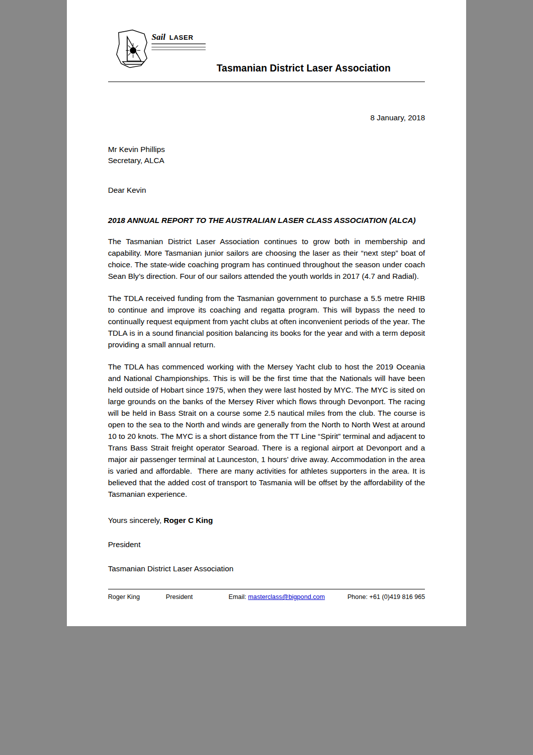Sail LASER
Tasmanian District Laser Association
8 January, 2018
Mr Kevin Phillips
Secretary, ALCA
Dear Kevin
2018 ANNUAL REPORT TO THE AUSTRALIAN LASER CLASS ASSOCIATION (ALCA)
The Tasmanian District Laser Association continues to grow both in membership and capability. More Tasmanian junior sailors are choosing the laser as their “next step” boat of choice. The state-wide coaching program has continued throughout the season under coach Sean Bly’s direction. Four of our sailors attended the youth worlds in 2017 (4.7 and Radial).
The TDLA received funding from the Tasmanian government to purchase a 5.5 metre RHIB to continue and improve its coaching and regatta program. This will bypass the need to continually request equipment from yacht clubs at often inconvenient periods of the year. The TDLA is in a sound financial position balancing its books for the year and with a term deposit providing a small annual return.
The TDLA has commenced working with the Mersey Yacht club to host the 2019 Oceania and National Championships. This is will be the first time that the Nationals will have been held outside of Hobart since 1975, when they were last hosted by MYC. The MYC is sited on large grounds on the banks of the Mersey River which flows through Devonport. The racing will be held in Bass Strait on a course some 2.5 nautical miles from the club. The course is open to the sea to the North and winds are generally from the North to North West at around 10 to 20 knots. The MYC is a short distance from the TT Line “Spirit” terminal and adjacent to Trans Bass Strait freight operator Searoad. There is a regional airport at Devonport and a major air passenger terminal at Launceston, 1 hours’ drive away. Accommodation in the area is varied and affordable. There are many activities for athletes supporters in the area. It is believed that the added cost of transport to Tasmania will be offset by the affordability of the Tasmanian experience.
Yours sincerely, Roger C King
President
Tasmanian District Laser Association
Roger King President Email: masterclass@bigpond.com Phone: +61 (0)419 816 965